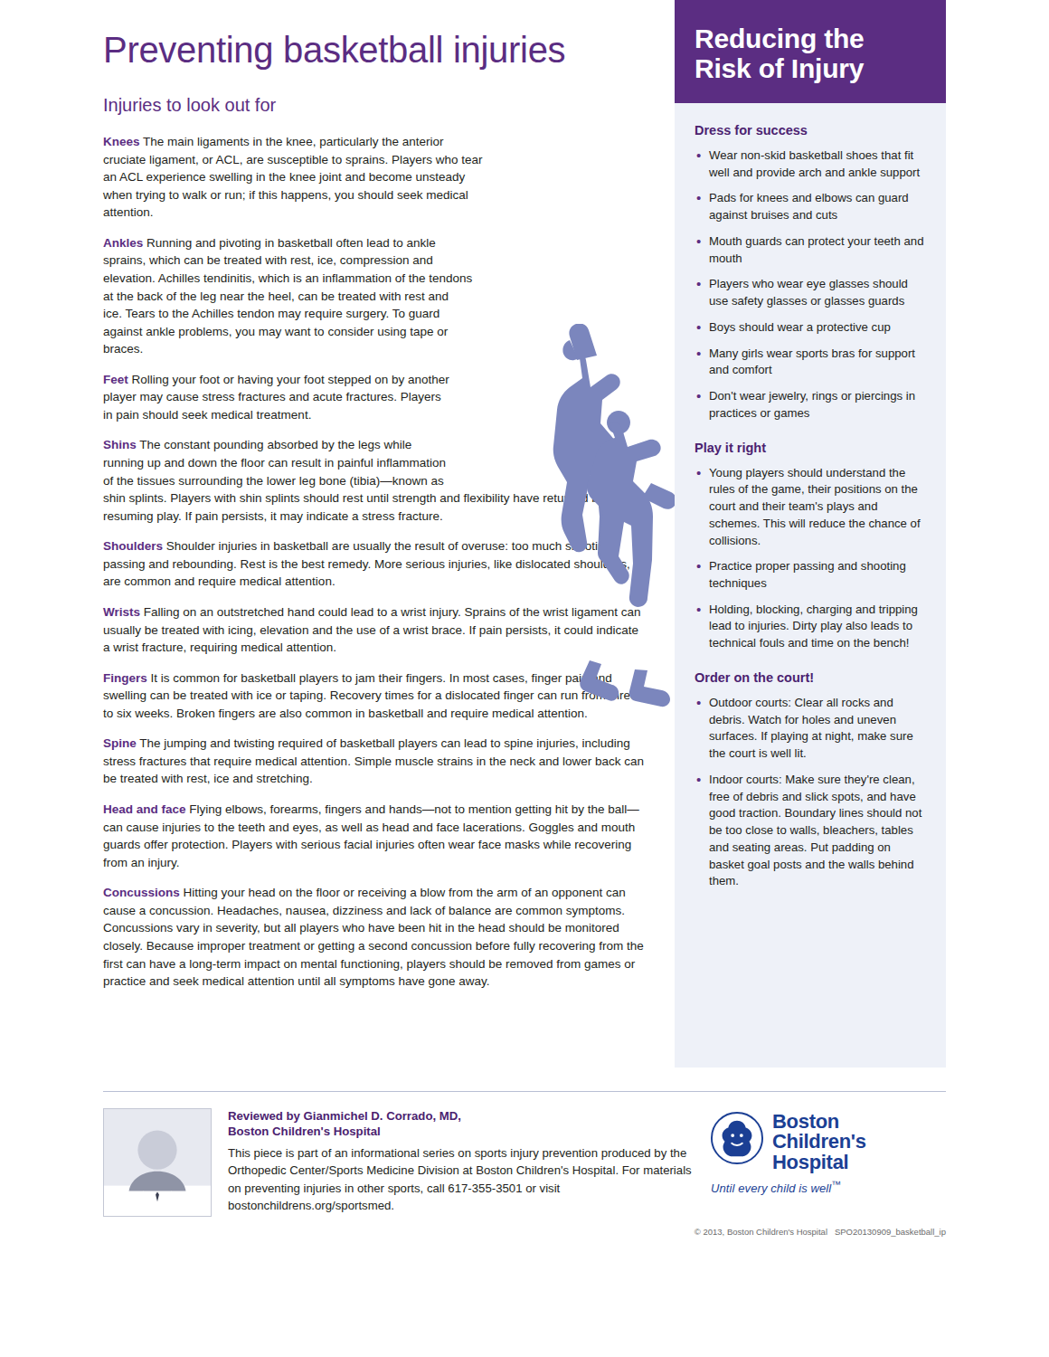Preventing basketball injuries
Injuries to look out for
Knees The main ligaments in the knee, particularly the anterior cruciate ligament, or ACL, are susceptible to sprains. Players who tear an ACL experience swelling in the knee joint and become unsteady when trying to walk or run; if this happens, you should seek medical attention.
Ankles Running and pivoting in basketball often lead to ankle sprains, which can be treated with rest, ice, compression and elevation. Achilles tendinitis, which is an inflammation of the tendons at the back of the leg near the heel, can be treated with rest and ice. Tears to the Achilles tendon may require surgery. To guard against ankle problems, you may want to consider using tape or braces.
Feet Rolling your foot or having your foot stepped on by another player may cause stress fractures and acute fractures. Players in pain should seek medical treatment.
Shins The constant pounding absorbed by the legs while running up and down the floor can result in painful inflammation of the tissues surrounding the lower leg bone (tibia)—known as shin splints. Players with shin splints should rest until strength and flexibility have returned before resuming play. If pain persists, it may indicate a stress fracture.
Shoulders Shoulder injuries in basketball are usually the result of overuse: too much shooting, passing and rebounding. Rest is the best remedy. More serious injuries, like dislocated shoulders, are common and require medical attention.
Wrists Falling on an outstretched hand could lead to a wrist injury. Sprains of the wrist ligament can usually be treated with icing, elevation and the use of a wrist brace. If pain persists, it could indicate a wrist fracture, requiring medical attention.
Fingers It is common for basketball players to jam their fingers. In most cases, finger pain and swelling can be treated with ice or taping. Recovery times for a dislocated finger can run from three to six weeks. Broken fingers are also common in basketball and require medical attention.
Spine The jumping and twisting required of basketball players can lead to spine injuries, including stress fractures that require medical attention. Simple muscle strains in the neck and lower back can be treated with rest, ice and stretching.
Head and face Flying elbows, forearms, fingers and hands—not to mention getting hit by the ball—can cause injuries to the teeth and eyes, as well as head and face lacerations. Goggles and mouth guards offer protection. Players with serious facial injuries often wear face masks while recovering from an injury.
Concussions Hitting your head on the floor or receiving a blow from the arm of an opponent can cause a concussion. Headaches, nausea, dizziness and lack of balance are common symptoms. Concussions vary in severity, but all players who have been hit in the head should be monitored closely. Because improper treatment or getting a second concussion before fully recovering from the first can have a long-term impact on mental functioning, players should be removed from games or practice and seek medical attention until all symptoms have gone away.
Reducing the
Risk of Injury
Dress for success
Wear non-skid basketball shoes that fit well and provide arch and ankle support
Pads for knees and elbows can guard against bruises and cuts
Mouth guards can protect your teeth and mouth
Players who wear eye glasses should use safety glasses or glasses guards
Boys should wear a protective cup
Many girls wear sports bras for support and comfort
Don't wear jewelry, rings or piercings in practices or games
Play it right
Young players should understand the rules of the game, their positions on the court and their team's plays and schemes. This will reduce the chance of collisions.
Practice proper passing and shooting techniques
Holding, blocking, charging and tripping lead to injuries. Dirty play also leads to technical fouls and time on the bench!
Order on the court!
Outdoor courts: Clear all rocks and debris. Watch for holes and uneven surfaces. If playing at night, make sure the court is well lit.
Indoor courts: Make sure they're clean, free of debris and slick spots, and have good traction. Boundary lines should not be too close to walls, bleachers, tables and seating areas. Put padding on basket goal posts and the walls behind them.
Reviewed by Gianmichel D. Corrado, MD,
Boston Children's Hospital
This piece is part of an informational series on sports injury prevention produced by the Orthopedic Center/Sports Medicine Division at Boston Children's Hospital. For materials on preventing injuries in other sports, call 617-355-3501 or visit bostonchildrens.org/sportsmed.
Boston
Children's
Hospital
Until every child is well™
© 2013, Boston Children's Hospital SPO20130909_basketball_ip